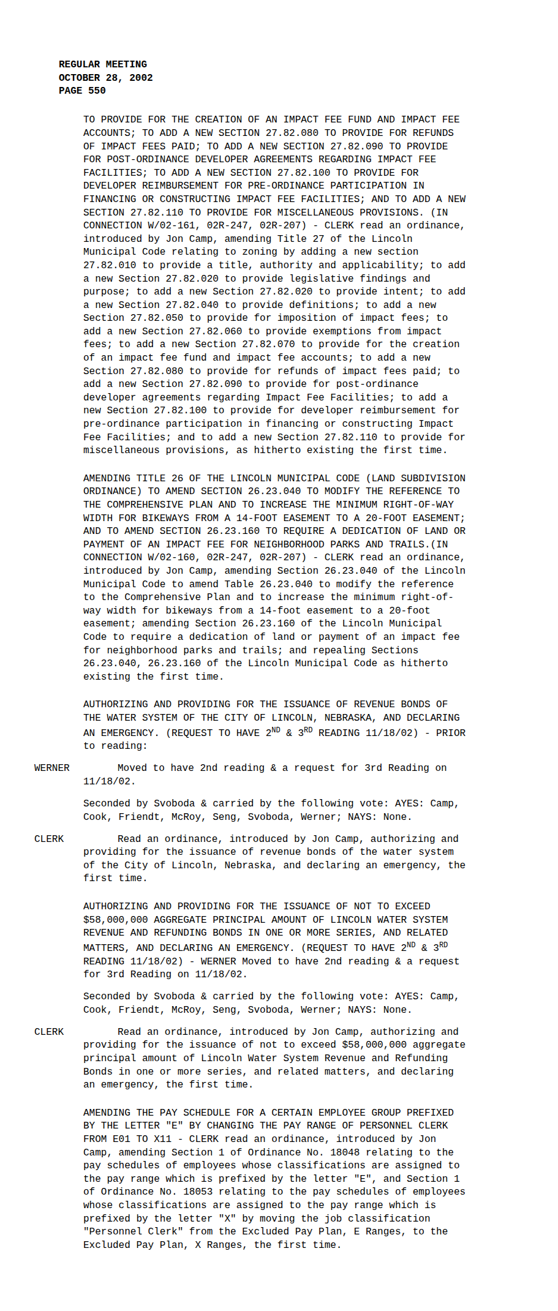REGULAR MEETING
OCTOBER 28, 2002
PAGE 550
TO PROVIDE FOR THE CREATION OF AN IMPACT FEE FUND AND IMPACT FEE ACCOUNTS; TO ADD A NEW SECTION 27.82.080 TO PROVIDE FOR REFUNDS OF IMPACT FEES PAID; TO ADD A NEW SECTION 27.82.090 TO PROVIDE FOR POST-ORDINANCE DEVELOPER AGREEMENTS REGARDING IMPACT FEE FACILITIES; TO ADD A NEW SECTION 27.82.100 TO PROVIDE FOR DEVELOPER REIMBURSEMENT FOR PRE-ORDINANCE PARTICIPATION IN FINANCING OR CONSTRUCTING IMPACT FEE FACILITIES; AND TO ADD A NEW SECTION 27.82.110 TO PROVIDE FOR MISCELLANEOUS PROVISIONS. (IN CONNECTION W/02-161, 02R-247, 02R-207) - CLERK read an ordinance, introduced by Jon Camp, amending Title 27 of the Lincoln Municipal Code relating to zoning by adding a new section 27.82.010 to provide a title, authority and applicability; to add a new Section 27.82.020 to provide legislative findings and purpose; to add a new Section 27.82.020 to provide intent; to add a new Section 27.82.040 to provide definitions; to add a new Section 27.82.050 to provide for imposition of impact fees; to add a new Section 27.82.060 to provide exemptions from impact fees; to add a new Section 27.82.070 to provide for the creation of an impact fee fund and impact fee accounts; to add a new Section 27.82.080 to provide for refunds of impact fees paid; to add a new Section 27.82.090 to provide for post-ordinance developer agreements regarding Impact Fee Facilities; to add a new Section 27.82.100 to provide for developer reimbursement for pre-ordinance participation in financing or constructing Impact Fee Facilities; and to add a new Section 27.82.110 to provide for miscellaneous provisions, as hitherto existing the first time.
AMENDING TITLE 26 OF THE LINCOLN MUNICIPAL CODE (LAND SUBDIVISION ORDINANCE) TO AMEND SECTION 26.23.040 TO MODIFY THE REFERENCE TO THE COMPREHENSIVE PLAN AND TO INCREASE THE MINIMUM RIGHT-OF-WAY WIDTH FOR BIKEWAYS FROM A 14-FOOT EASEMENT TO A 20-FOOT EASEMENT; AND TO AMEND SECTION 26.23.160 TO REQUIRE A DEDICATION OF LAND OR PAYMENT OF AN IMPACT FEE FOR NEIGHBORHOOD PARKS AND TRAILS.(IN CONNECTION W/02-160, 02R-247, 02R-207) - CLERK read an ordinance, introduced by Jon Camp, amending Section 26.23.040 of the Lincoln Municipal Code to amend Table 26.23.040 to modify the reference to the Comprehensive Plan and to increase the minimum right-of-way width for bikeways from a 14-foot easement to a 20-foot easement; amending Section 26.23.160 of the Lincoln Municipal Code to require a dedication of land or payment of an impact fee for neighborhood parks and trails; and repealing Sections 26.23.040, 26.23.160 of the Lincoln Municipal Code as hitherto existing the first time.
AUTHORIZING AND PROVIDING FOR THE ISSUANCE OF REVENUE BONDS OF THE WATER SYSTEM OF THE CITY OF LINCOLN, NEBRASKA, AND DECLARING AN EMERGENCY. (REQUEST TO HAVE 2ND & 3RD READING 11/18/02) - PRIOR to reading:
WERNERMoved to have 2nd reading & a request for 3rd Reading on 11/18/02.
Seconded by Svoboda & carried by the following vote: AYES: Camp, Cook, Friendt, McRoy, Seng, Svoboda, Werner; NAYS: None.
CLERKRead an ordinance, introduced by Jon Camp, authorizing and providing for the issuance of revenue bonds of the water system of the City of Lincoln, Nebraska, and declaring an emergency, the first time.
AUTHORIZING AND PROVIDING FOR THE ISSUANCE OF NOT TO EXCEED $58,000,000 AGGREGATE PRINCIPAL AMOUNT OF LINCOLN WATER SYSTEM REVENUE AND REFUNDING BONDS IN ONE OR MORE SERIES, AND RELATED MATTERS, AND DECLARING AN EMERGENCY. (REQUEST TO HAVE 2ND & 3RD READING 11/18/02) - WERNER Moved to have 2nd reading & a request for 3rd Reading on 11/18/02.
Seconded by Svoboda & carried by the following vote: AYES: Camp, Cook, Friendt, McRoy, Seng, Svoboda, Werner; NAYS: None.
CLERKRead an ordinance, introduced by Jon Camp, authorizing and providing for the issuance of not to exceed $58,000,000 aggregate principal amount of Lincoln Water System Revenue and Refunding Bonds in one or more series, and related matters, and declaring an emergency, the first time.
AMENDING THE PAY SCHEDULE FOR A CERTAIN EMPLOYEE GROUP PREFIXED BY THE LETTER "E" BY CHANGING THE PAY RANGE OF PERSONNEL CLERK FROM E01 TO X11 - CLERK read an ordinance, introduced by Jon Camp, amending Section 1 of Ordinance No. 18048 relating to the pay schedules of employees whose classifications are assigned to the pay range which is prefixed by the letter "E", and Section 1 of Ordinance No. 18053 relating to the pay schedules of employees whose classifications are assigned to the pay range which is prefixed by the letter "X" by moving the job classification "Personnel Clerk" from the Excluded Pay Plan, E Ranges, to the Excluded Pay Plan, X Ranges, the first time.